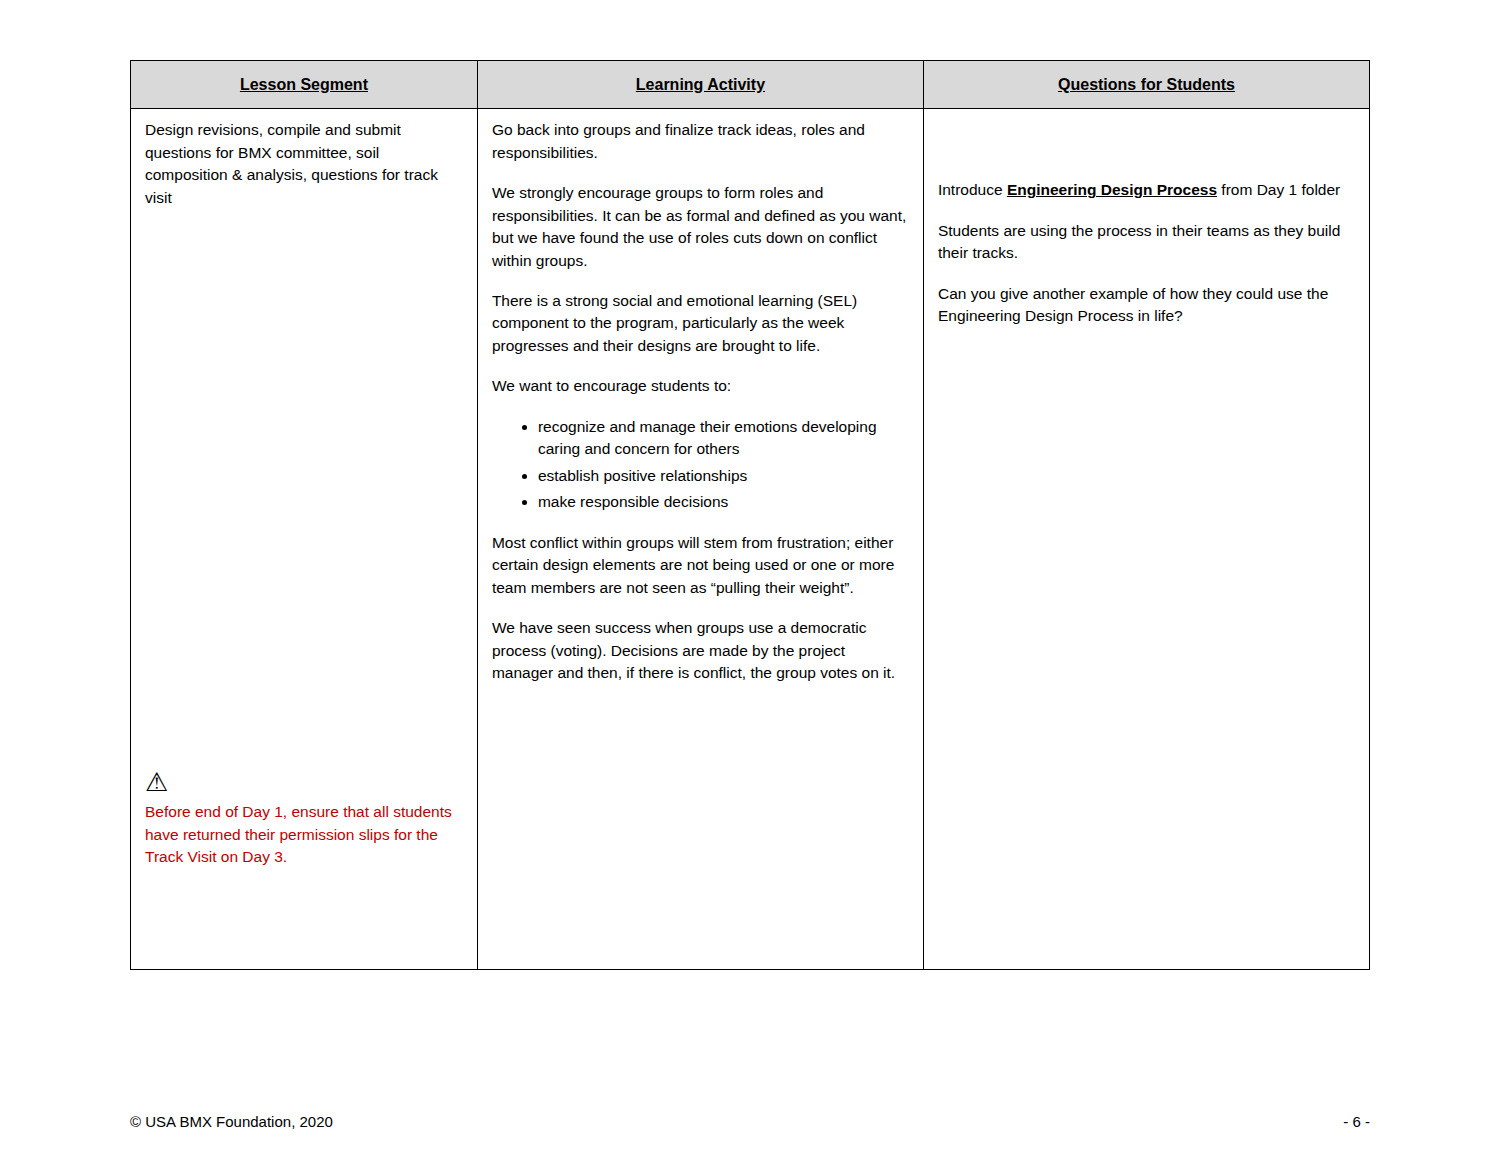| Lesson Segment | Learning Activity | Questions for Students |
| --- | --- | --- |
| Design revisions, compile and submit questions for BMX committee, soil composition & analysis, questions for track visit ⚠ Before end of Day 1, ensure that all students have returned their permission slips for the Track Visit on Day 3. | Go back into groups and finalize track ideas, roles and responsibilities. We strongly encourage groups to form roles and responsibilities. It can be as formal and defined as you want, but we have found the use of roles cuts down on conflict within groups. There is a strong social and emotional learning (SEL) component to the program, particularly as the week progresses and their designs are brought to life. We want to encourage students to: recognize and manage their emotions developing caring and concern for others establish positive relationships make responsible decisions Most conflict within groups will stem from frustration; either certain design elements are not being used or one or more team members are not seen as “pulling their weight”. We have seen success when groups use a democratic process (voting). Decisions are made by the project manager and then, if there is conflict, the group votes on it. | Introduce Engineering Design Process from Day 1 folder Students are using the process in their teams as they build their tracks. Can you give another example of how they could use the Engineering Design Process in life? |
© USA BMX Foundation, 2020 - 6 -